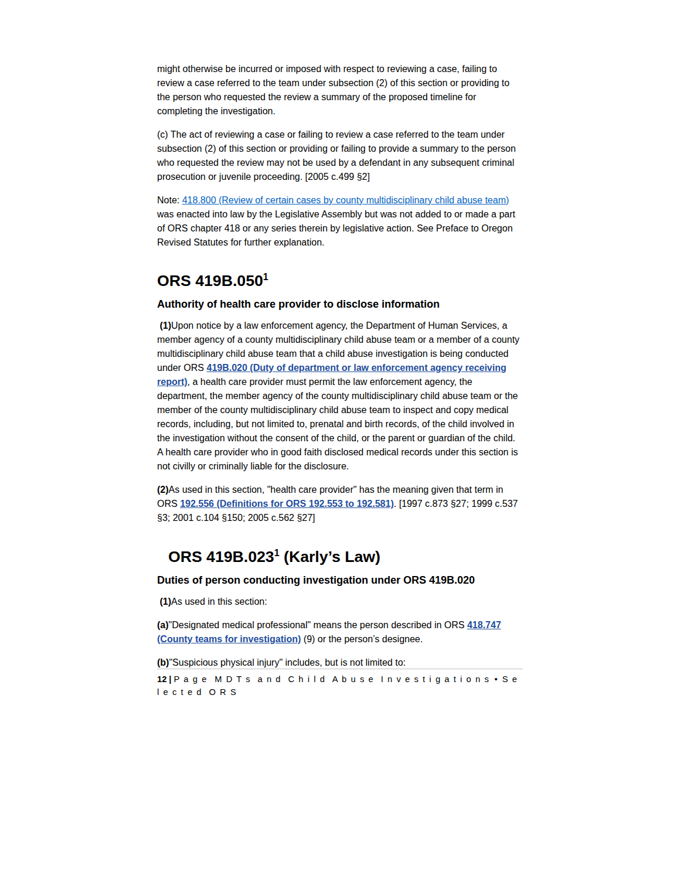might otherwise be incurred or imposed with respect to reviewing a case, failing to review a case referred to the team under subsection (2) of this section or providing to the person who requested the review a summary of the proposed timeline for completing the investigation.
(c) The act of reviewing a case or failing to review a case referred to the team under subsection (2) of this section or providing or failing to provide a summary to the person who requested the review may not be used by a defendant in any subsequent criminal prosecution or juvenile proceeding. [2005 c.499 §2]
Note: 418.800 (Review of certain cases by county multidisciplinary child abuse team) was enacted into law by the Legislative Assembly but was not added to or made a part of ORS chapter 418 or any series therein by legislative action. See Preface to Oregon Revised Statutes for further explanation.
ORS 419B.0501
Authority of health care provider to disclose information
(1) Upon notice by a law enforcement agency, the Department of Human Services, a member agency of a county multidisciplinary child abuse team or a member of a county multidisciplinary child abuse team that a child abuse investigation is being conducted under ORS 419B.020 (Duty of department or law enforcement agency receiving report), a health care provider must permit the law enforcement agency, the department, the member agency of the county multidisciplinary child abuse team or the member of the county multidisciplinary child abuse team to inspect and copy medical records, including, but not limited to, prenatal and birth records, of the child involved in the investigation without the consent of the child, or the parent or guardian of the child. A health care provider who in good faith disclosed medical records under this section is not civilly or criminally liable for the disclosure.
(2) As used in this section, "health care provider" has the meaning given that term in ORS 192.556 (Definitions for ORS 192.553 to 192.581). [1997 c.873 §27; 1999 c.537 §3; 2001 c.104 §150; 2005 c.562 §27]
ORS 419B.0231 (Karly’s Law)
Duties of person conducting investigation under ORS 419B.020
(1) As used in this section:
(a)"Designated medical professional" means the person described in ORS 418.747 (County teams for investigation) (9) or the person’s designee.
(b)"Suspicious physical injury" includes, but is not limited to:
12 | P a g e M D T s a n d C h i l d A b u s e I n v e s t i g a t i o n s • S e l e c t e d O R S